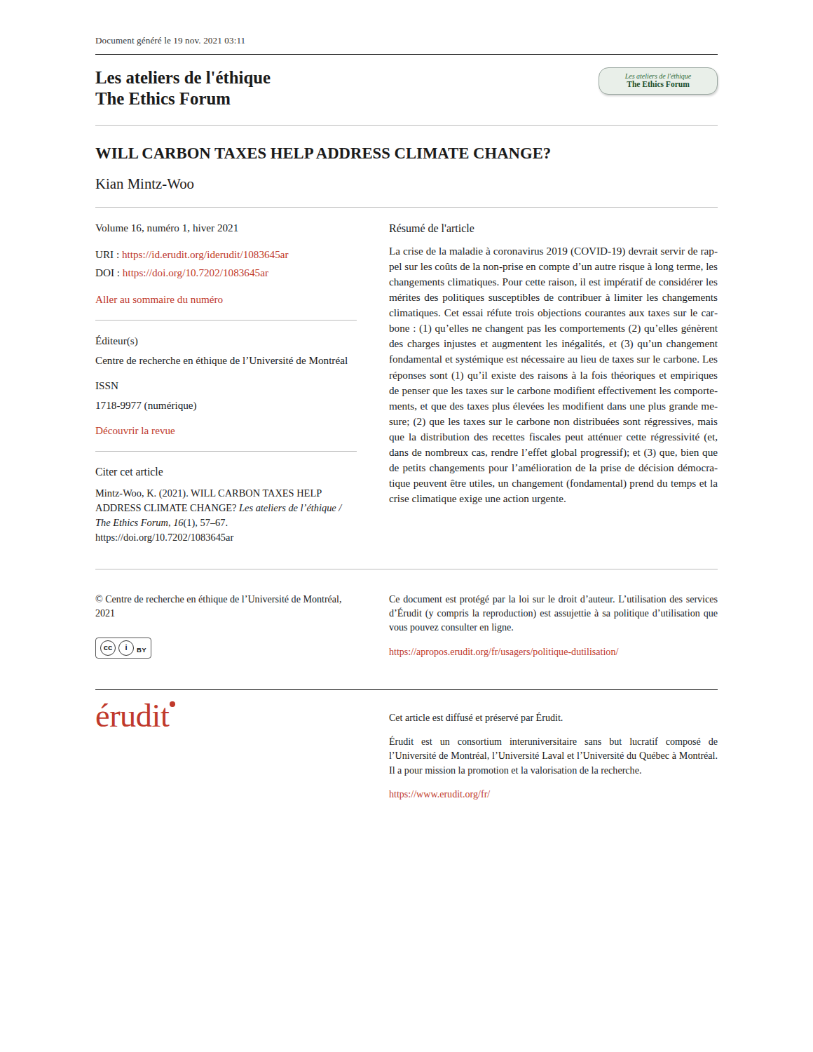Document généré le 19 nov. 2021 03:11
Les ateliers de l'éthique The Ethics Forum
Les ateliers de l'éthique
The Ethics Forum
WILL CARBON TAXES HELP ADDRESS CLIMATE CHANGE?
Kian Mintz-Woo
Volume 16, numéro 1, hiver 2021
URI : https://id.erudit.org/iderudit/1083645ar
DOI : https://doi.org/10.7202/1083645ar
Aller au sommaire du numéro
Éditeur(s)
Centre de recherche en éthique de l’Université de Montréal
ISSN
1718-9977 (numérique)
Découvrir la revue
Citer cet article
Mintz-Woo, K. (2021). WILL CARBON TAXES HELP ADDRESS CLIMATE CHANGE? Les ateliers de l’éthique / The Ethics Forum, 16(1), 57–67. https://doi.org/10.7202/1083645ar
Résumé de l'article
La crise de la maladie à coronavirus 2019 (COVID-19) devrait servir de rappel sur les coûts de la non-prise en compte d’un autre risque à long terme, les changements climatiques. Pour cette raison, il est impératif de considérer les mérites des politiques susceptibles de contribuer à limiter les changements climatiques. Cet essai réfute trois objections courantes aux taxes sur le carbone : (1) qu’elles ne changent pas les comportements (2) qu’elles génèrent des charges injustes et augmentent les inégalités, et (3) qu’un changement fondamental et systémique est nécessaire au lieu de taxes sur le carbone. Les réponses sont (1) qu’il existe des raisons à la fois théoriques et empiriques de penser que les taxes sur le carbone modifient effectivement les comportements, et que des taxes plus élevées les modifient dans une plus grande mesure; (2) que les taxes sur le carbone non distribuées sont régressives, mais que la distribution des recettes fiscales peut atténuer cette régressivité (et, dans de nombreux cas, rendre l’effet global progressif); et (3) que, bien que de petits changements pour l’amélioration de la prise de décision démocratique peuvent être utiles, un changement (fondamental) prend du temps et la crise climatique exige une action urgente.
© Centre de recherche en éthique de l’Université de Montréal, 2021
cc i BY
Ce document est protégé par la loi sur le droit d’auteur. L’utilisation des services d’Érudit (y compris la reproduction) est assujettie à sa politique d’utilisation que vous pouvez consulter en ligne.
https://apropos.erudit.org/fr/usagers/politique-dutilisation/
érudit
Cet article est diffusé et préservé par Érudit.
Érudit est un consortium interuniversitaire sans but lucratif composé de l’Université de Montréal, l’Université Laval et l’Université du Québec à Montréal. Il a pour mission la promotion et la valorisation de la recherche.
https://www.erudit.org/fr/